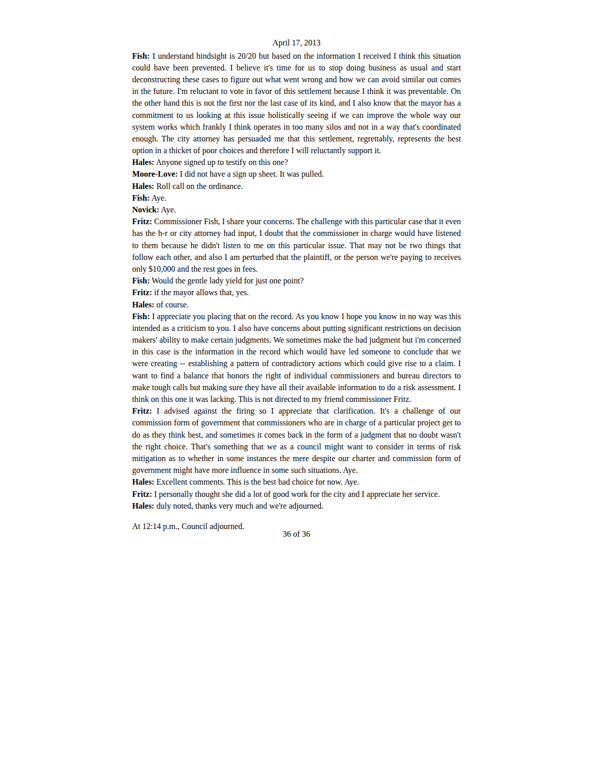April 17, 2013
Fish: I understand hindsight is 20/20 but based on the information I received I think this situation could have been prevented. I believe it's time for us to stop doing business as usual and start deconstructing these cases to figure out what went wrong and how we can avoid similar out comes in the future. I'm reluctant to vote in favor of this settlement because I think it was preventable. On the other hand this is not the first nor the last case of its kind, and I also know that the mayor has a commitment to us looking at this issue holistically seeing if we can improve the whole way our system works which frankly I think operates in too many silos and not in a way that's coordinated enough. The city attorney has persuaded me that this settlement, regrettably, represents the best option in a thicket of poor choices and therefore I will reluctantly support it.
Hales: Anyone signed up to testify on this one?
Moore-Love: I did not have a sign up sheet. It was pulled.
Hales: Roll call on the ordinance.
Fish: Aye.
Novick: Aye.
Fritz: Commissioner Fish, I share your concerns. The challenge with this particular case that it even has the h-r or city attorney had input, I doubt that the commissioner in charge would have listened to them because he didn't listen to me on this particular issue. That may not be two things that follow each other, and also I am perturbed that the plaintiff, or the person we're paying to receives only $10,000 and the rest goes in fees.
Fish: Would the gentle lady yield for just one point?
Fritz: if the mayor allows that, yes.
Hales: of course.
Fish: I appreciate you placing that on the record. As you know I hope you know in no way was this intended as a criticism to you. I also have concerns about putting significant restrictions on decision makers' ability to make certain judgments. We sometimes make the bad judgment but i'm concerned in this case is the information in the record which would have led someone to conclude that we were creating -- establishing a pattern of contradictory actions which could give rise to a claim. I want to find a balance that honors the right of individual commissioners and bureau directors to make tough calls but making sure they have all their available information to do a risk assessment. I think on this one it was lacking. This is not directed to my friend commissioner Fritz.
Fritz: I advised against the firing so I appreciate that clarification. It's a challenge of our commission form of government that commissioners who are in charge of a particular project get to do as they think best, and sometimes it comes back in the form of a judgment that no doubt wasn't the right choice. That's something that we as a council might want to consider in terms of risk mitigation as to whether in some instances the mere despite our charter and commission form of government might have more influence in some such situations. Aye.
Hales: Excellent comments. This is the best bad choice for now. Aye.
Fritz: I personally thought she did a lot of good work for the city and I appreciate her service.
Hales: duly noted, thanks very much and we're adjourned.
At 12:14 p.m., Council adjourned.
36 of 36